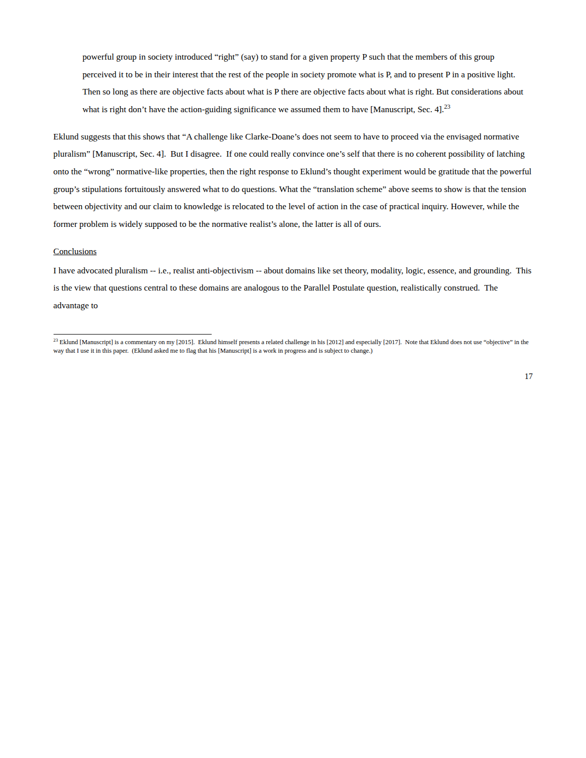powerful group in society introduced “right” (say) to stand for a given property P such that the members of this group perceived it to be in their interest that the rest of the people in society promote what is P, and to present P in a positive light. Then so long as there are objective facts about what is P there are objective facts about what is right. But considerations about what is right don’t have the action-guiding significance we assumed them to have [Manuscript, Sec. 4].23
Eklund suggests that this shows that “A challenge like Clarke-Doane’s does not seem to have to proceed via the envisaged normative pluralism” [Manuscript, Sec. 4]. But I disagree. If one could really convince one’s self that there is no coherent possibility of latching onto the “wrong” normative-like properties, then the right response to Eklund’s thought experiment would be gratitude that the powerful group’s stipulations fortuitously answered what to do questions. What the “translation scheme” above seems to show is that the tension between objectivity and our claim to knowledge is relocated to the level of action in the case of practical inquiry. However, while the former problem is widely supposed to be the normative realist’s alone, the latter is all of ours.
Conclusions
I have advocated pluralism -- i.e., realist anti-objectivism -- about domains like set theory, modality, logic, essence, and grounding. This is the view that questions central to these domains are analogous to the Parallel Postulate question, realistically construed. The advantage to
23 Eklund [Manuscript] is a commentary on my [2015]. Eklund himself presents a related challenge in his [2012] and especially [2017]. Note that Eklund does not use “objective” in the way that I use it in this paper. (Eklund asked me to flag that his [Manuscript] is a work in progress and is subject to change.)
17